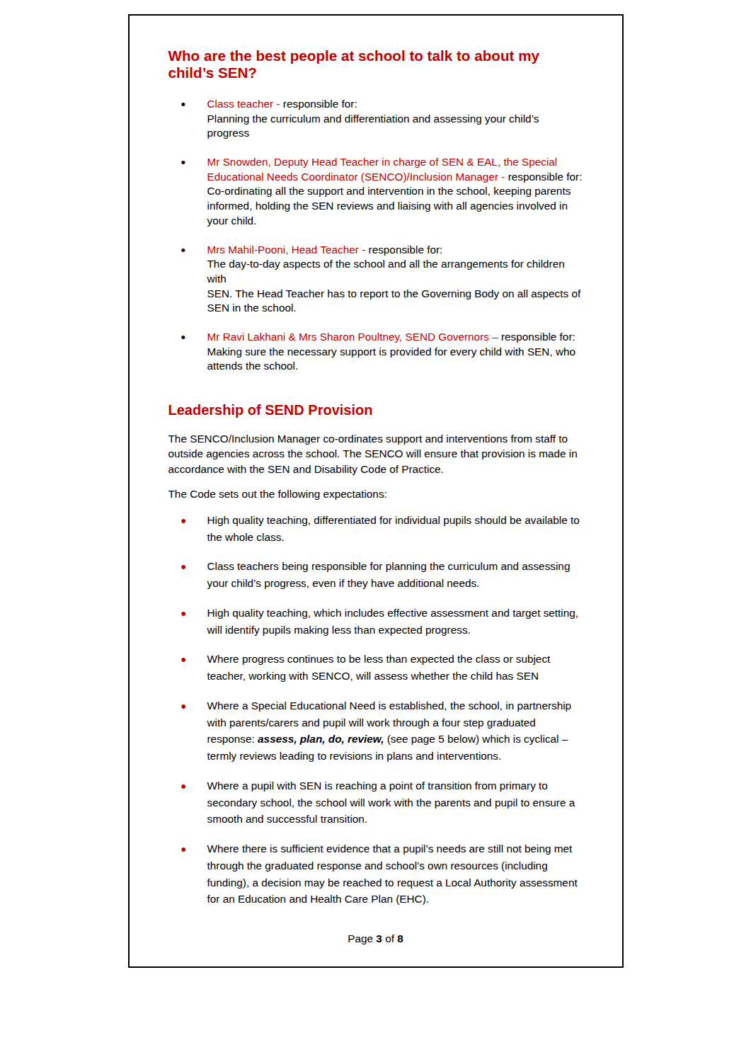Who are the best people at school to talk to about my child’s SEN?
Class teacher - responsible for:
Planning the curriculum and differentiation and assessing your child’s progress
Mr Snowden, Deputy Head Teacher in charge of SEN & EAL, the Special Educational Needs Coordinator (SENCO)/Inclusion Manager - responsible for:
Co-ordinating all the support and intervention in the school, keeping parents informed, holding the SEN reviews and liaising with all agencies involved in your child.
Mrs Mahil-Pooni, Head Teacher - responsible for:
The day-to-day aspects of the school and all the arrangements for children with
SEN. The Head Teacher has to report to the Governing Body on all aspects of
SEN in the school.
Mr Ravi Lakhani & Mrs Sharon Poultney, SEND Governors – responsible for:
Making sure the necessary support is provided for every child with SEN, who attends the school.
Leadership of SEND Provision
The SENCO/Inclusion Manager co-ordinates support and interventions from staff to outside agencies across the school. The SENCO will ensure that provision is made in accordance with the SEN and Disability Code of Practice.
The Code sets out the following expectations:
High quality teaching, differentiated for individual pupils should be available to the whole class.
Class teachers being responsible for planning the curriculum and assessing your child’s progress, even if they have additional needs.
High quality teaching, which includes effective assessment and target setting, will identify pupils making less than expected progress.
Where progress continues to be less than expected the class or subject teacher, working with SENCO, will assess whether the child has SEN
Where a Special Educational Need is established, the school, in partnership with parents/carers and pupil will work through a four step graduated response: assess, plan, do, review, (see page 5 below) which is cyclical – termly reviews leading to revisions in plans and interventions.
Where a pupil with SEN is reaching a point of transition from primary to secondary school, the school will work with the parents and pupil to ensure a smooth and successful transition.
Where there is sufficient evidence that a pupil’s needs are still not being met through the graduated response and school’s own resources (including funding), a decision may be reached to request a Local Authority assessment for an Education and Health Care Plan (EHC).
Page 3 of 8